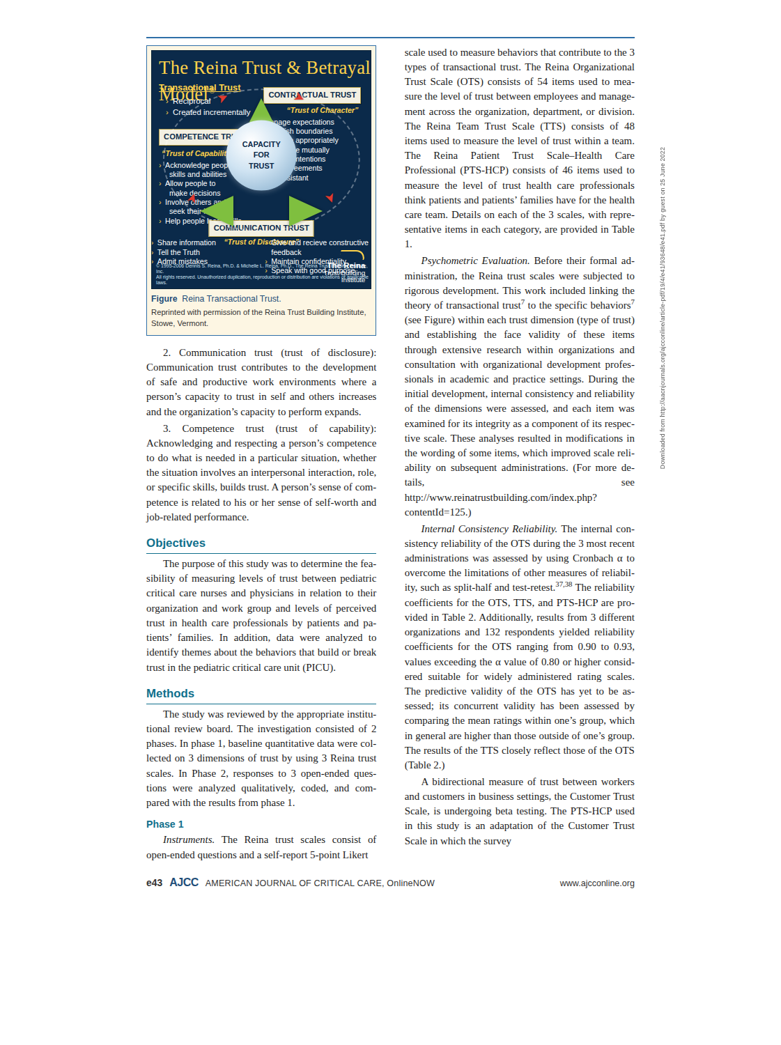Downloaded from http://aacnjournals.org/ajcconline/article-pdf/19/4/e41/93648/e41.pdf by guest on 25 June 2022
The Reina Trust & Betrayal Model®
Transactional Trust
Reciprocal
Created incrementally
➤
➤
➤
➤
CAPACITY
FOR
TRUST
CONTRACTUAL TRUST
“Trust of Character”
Manage expectations
Establish boundaries
Delegate appropriately
Encourage mutually
serving intentions
Keep agreements
Be consistant
COMPETENCE TRUST
“Trust of Capability”
Acknowledge people’s
skills and abilities
Allow people to
make decisions
Involve others and
seek their input
Help people learn skills
COMMUNICATION TRUST
“Trust of Disclosure”
Share information
Tell the Truth
Admit mistakes
Give and recieve constructive feedback
Maintain confidentiality
Speak with good purpose
© 1995-2006 Dennis S. Reina, Ph.D. & Michelle L. Reina, Ph.D., The Reina Trust Building Institute, Inc.
All rights reserved. Unauthorized duplication, reproduction or distribution are violations of applicable laws.
The Reina Trust Building
Institute
Figure Reina Transactional Trust.
Reprinted with permission of the Reina Trust Building Institute, Stowe, Vermont.
2. Communication trust (trust of disclosure): Communication trust contributes to the development of safe and productive work environments where a person’s capacity to trust in self and others increases and the organization’s capacity to perform expands.
3. Competence trust (trust of capability): Acknowledging and respecting a person’s competence to do what is needed in a particular situation, whether the situation involves an interpersonal interaction, role, or specific skills, builds trust. A person’s sense of competence is related to his or her sense of self-worth and job-related performance.
Objectives
The purpose of this study was to determine the feasibility of measuring levels of trust between pediatric critical care nurses and physicians in relation to their organization and work group and levels of perceived trust in health care professionals by patients and patients’ families. In addition, data were analyzed to identify themes about the behaviors that build or break trust in the pediatric critical care unit (PICU).
Methods
The study was reviewed by the appropriate institutional review board. The investigation consisted of 2 phases. In phase 1, baseline quantitative data were collected on 3 dimensions of trust by using 3 Reina trust scales. In Phase 2, responses to 3 open-ended questions were analyzed qualitatively, coded, and compared with the results from phase 1.
Phase 1
Instruments. The Reina trust scales consist of open-ended questions and a self-report 5-point Likert
scale used to measure behaviors that contribute to the 3 types of transactional trust. The Reina Organizational Trust Scale (OTS) consists of 54 items used to measure the level of trust between employees and management across the organization, department, or division. The Reina Team Trust Scale (TTS) consists of 48 items used to measure the level of trust within a team. The Reina Patient Trust Scale–Health Care Professional (PTS-HCP) consists of 46 items used to measure the level of trust health care professionals think patients and patients’ families have for the health care team. Details on each of the 3 scales, with representative items in each category, are provided in Table 1.
Psychometric Evaluation. Before their formal administration, the Reina trust scales were subjected to rigorous development. This work included linking the theory of transactional trust7 to the specific behaviors7 (see Figure) within each trust dimension (type of trust) and establishing the face validity of these items through extensive research within organizations and consultation with organizational development professionals in academic and practice settings. During the initial development, internal consistency and reliability of the dimensions were assessed, and each item was examined for its integrity as a component of its respective scale. These analyses resulted in modifications in the wording of some items, which improved scale reliability on subsequent administrations. (For more details, see http://www.reinatrustbuilding.com/index.php?contentId=125.)
Internal Consistency Reliability. The internal consistency reliability of the OTS during the 3 most recent administrations was assessed by using Cronbach α to overcome the limitations of other measures of reliability, such as split-half and test-retest.37,38 The reliability coefficients for the OTS, TTS, and PTS-HCP are provided in Table 2. Additionally, results from 3 different organizations and 132 respondents yielded reliability coefficients for the OTS ranging from 0.90 to 0.93, values exceeding the α value of 0.80 or higher considered suitable for widely administered rating scales. The predictive validity of the OTS has yet to be assessed; its concurrent validity has been assessed by comparing the mean ratings within one’s group, which in general are higher than those outside of one’s group. The results of the TTS closely reflect those of the OTS (Table 2.)
A bidirectional measure of trust between workers and customers in business settings, the Customer Trust Scale, is undergoing beta testing. The PTS-HCP used in this study is an adaptation of the Customer Trust Scale in which the survey
e43 AJCC AMERICAN JOURNAL OF CRITICAL CARE, OnlineNOW www.ajcconline.org